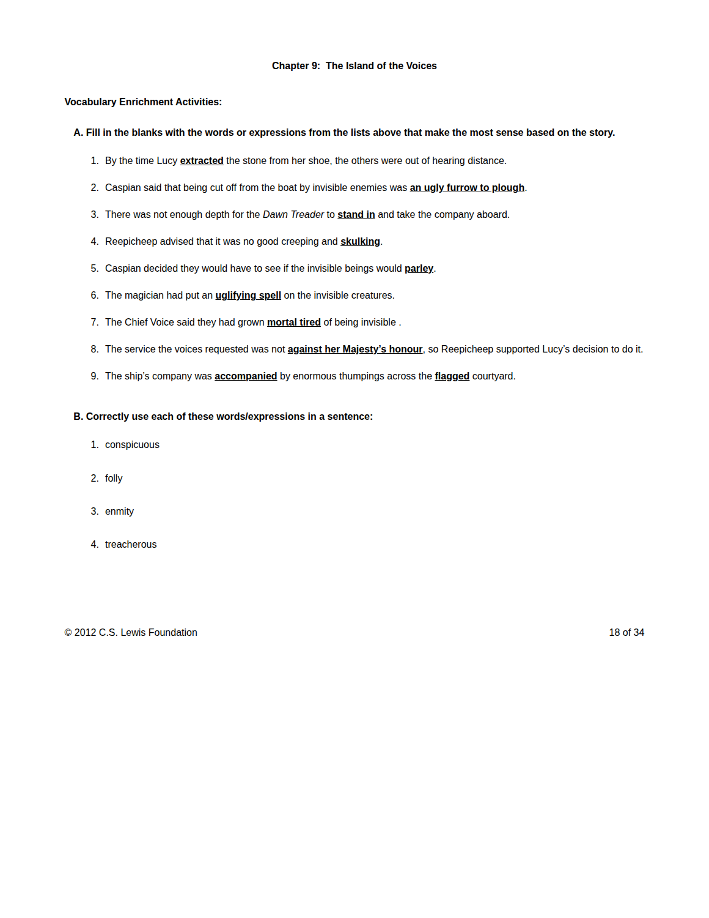Chapter 9: The Island of the Voices
Vocabulary Enrichment Activities:
Fill in the blanks with the words or expressions from the lists above that make the most sense based on the story.
By the time Lucy extracted the stone from her shoe, the others were out of hearing distance.
Caspian said that being cut off from the boat by invisible enemies was an ugly furrow to plough.
There was not enough depth for the Dawn Treader to stand in and take the company aboard.
Reepicheep advised that it was no good creeping and skulking.
Caspian decided they would have to see if the invisible beings would parley.
The magician had put an uglifying spell on the invisible creatures.
The Chief Voice said they had grown mortal tired of being invisible .
The service the voices requested was not against her Majesty’s honour, so Reepicheep supported Lucy’s decision to do it.
The ship’s company was accompanied by enormous thumpings across the flagged courtyard.
Correctly use each of these words/expressions in a sentence:
conspicuous
folly
enmity
treacherous
© 2012 C.S. Lewis Foundation 18 of 34